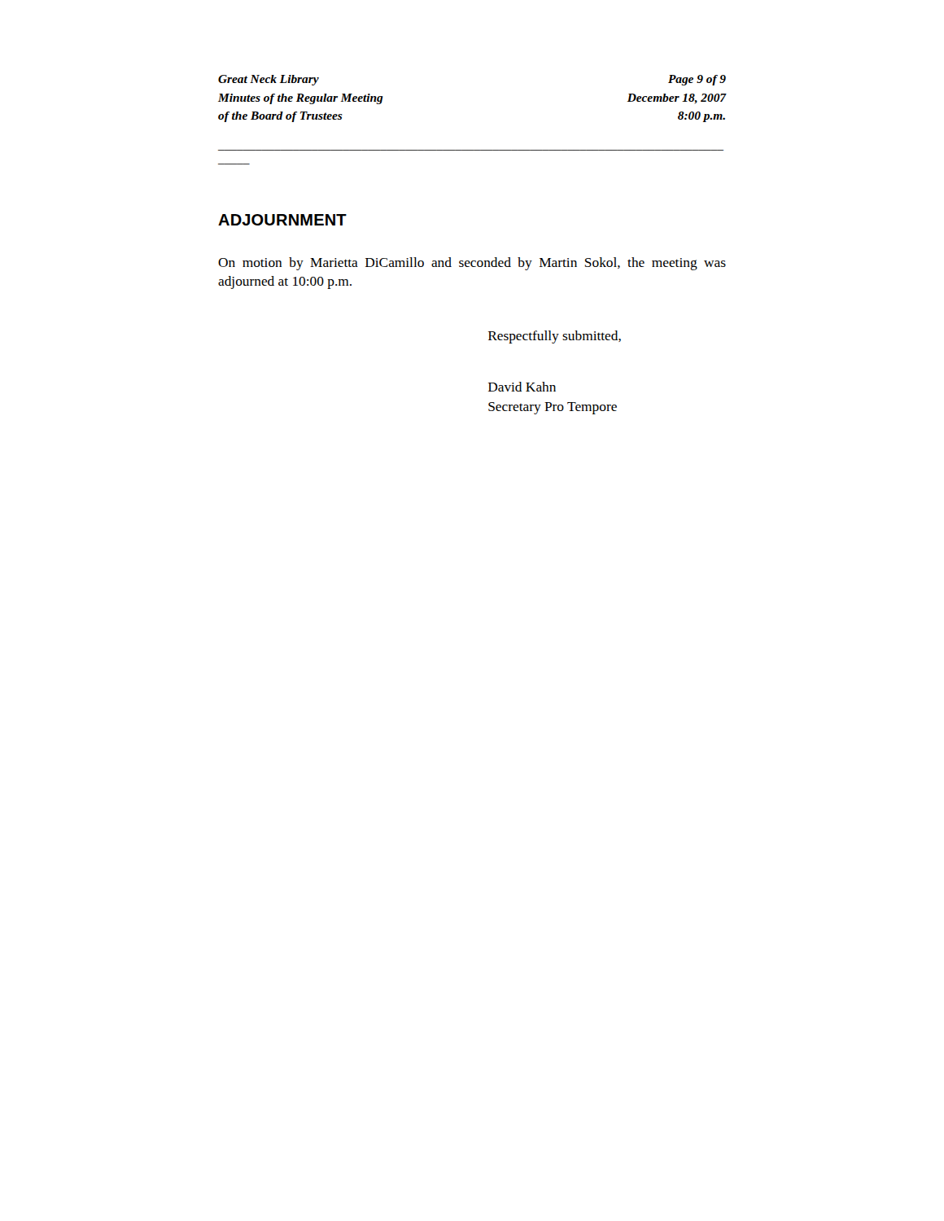Great Neck Library
Minutes of the Regular Meeting
of the Board of Trustees
Page 9 of 9
December 18, 2007
8:00 p.m.
______________________________________________________________________________________
ADJOURNMENT
On motion by Marietta DiCamillo and seconded by Martin Sokol, the meeting was adjourned at 10:00 p.m.
Respectfully submitted,
David Kahn
Secretary Pro Tempore